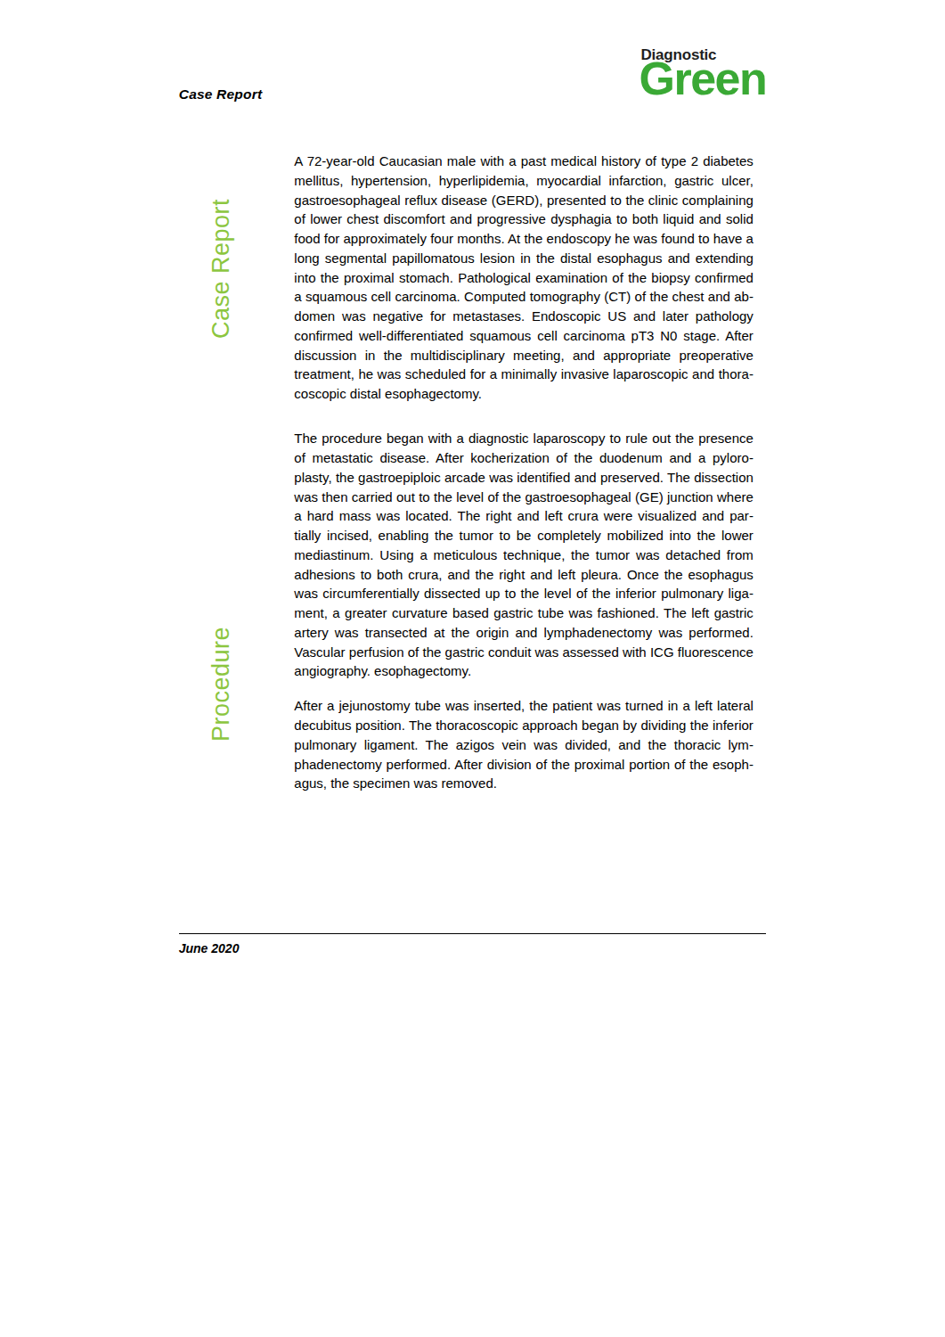Case Report
Diagnostic Green
Case Report
Procedure
A 72-year-old Caucasian male with a past medical history of type 2 diabetes mellitus, hypertension, hyperlipidemia, myocardial infarction, gastric ulcer, gastroesophageal reflux disease (GERD), presented to the clinic complaining of lower chest discomfort and progressive dysphagia to both liquid and solid food for approximately four months. At the endoscopy he was found to have a long segmental papillomatous lesion in the distal esophagus and extending into the proximal stomach. Pathological examination of the biopsy confirmed a squamous cell carcinoma. Computed tomography (CT) of the chest and abdomen was negative for metastases. Endoscopic US and later pathology confirmed well-differentiated squamous cell carcinoma pT3 N0 stage. After discussion in the multidisciplinary meeting, and appropriate preoperative treatment, he was scheduled for a minimally invasive laparoscopic and thoracoscopic distal esophagectomy.
The procedure began with a diagnostic laparoscopy to rule out the presence of metastatic disease. After kocherization of the duodenum and a pyloroplasty, the gastroepiploic arcade was identified and preserved. The dissection was then carried out to the level of the gastroesophageal (GE) junction where a hard mass was located. The right and left crura were visualized and partially incised, enabling the tumor to be completely mobilized into the lower mediastinum. Using a meticulous technique, the tumor was detached from adhesions to both crura, and the right and left pleura. Once the esophagus was circumferentially dissected up to the level of the inferior pulmonary ligament, a greater curvature based gastric tube was fashioned. The left gastric artery was transected at the origin and lymphadenectomy was performed. Vascular perfusion of the gastric conduit was assessed with ICG fluorescence angiography. esophagectomy.
After a jejunostomy tube was inserted, the patient was turned in a left lateral decubitus position. The thoracoscopic approach began by dividing the inferior pulmonary ligament. The azigos vein was divided, and the thoracic lymphadenectomy performed. After division of the proximal portion of the esophagus, the specimen was removed.
June 2020